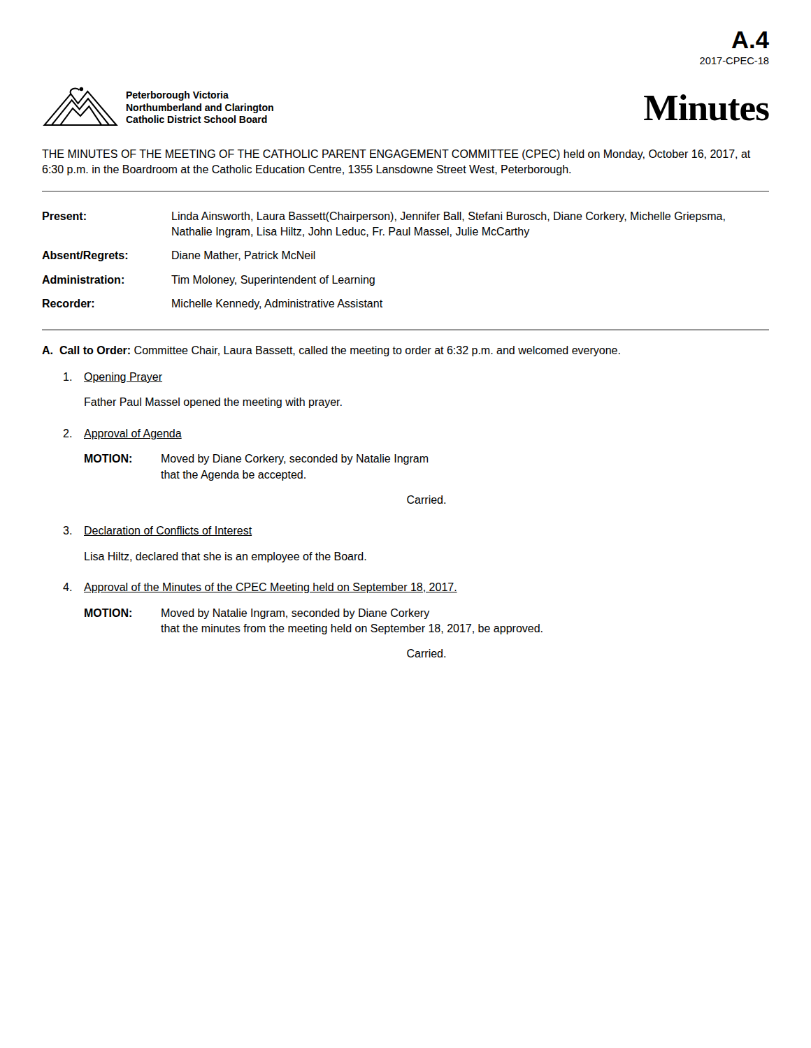A.4
2017-CPEC-18
Peterborough Victoria
Northumberland and Clarington
Catholic District School Board
Minutes
THE MINUTES OF THE MEETING OF THE CATHOLIC PARENT ENGAGEMENT COMMITTEE (CPEC) held on Monday, October 16, 2017, at 6:30 p.m. in the Boardroom at the Catholic Education Centre, 1355 Lansdowne Street West, Peterborough.
| Present: | Linda Ainsworth, Laura Bassett(Chairperson), Jennifer Ball, Stefani Burosch, Diane Corkery, Michelle Griepsma, Nathalie Ingram, Lisa Hiltz, John Leduc, Fr. Paul Massel, Julie McCarthy |
| Absent/Regrets: | Diane Mather, Patrick McNeil |
| Administration: | Tim Moloney, Superintendent of Learning |
| Recorder: | Michelle Kennedy, Administrative Assistant |
A. Call to Order: Committee Chair, Laura Bassett, called the meeting to order at 6:32 p.m. and welcomed everyone.
Opening Prayer
Father Paul Massel opened the meeting with prayer.
Approval of Agenda
MOTION:
Moved by Diane Corkery, seconded by Natalie Ingram
that the Agenda be accepted.
Carried.
Declaration of Conflicts of Interest
Lisa Hiltz, declared that she is an employee of the Board.
Approval of the Minutes of the CPEC Meeting held on September 18, 2017.
MOTION:
Moved by Natalie Ingram, seconded by Diane Corkery
that the minutes from the meeting held on September 18, 2017, be approved.
Carried.